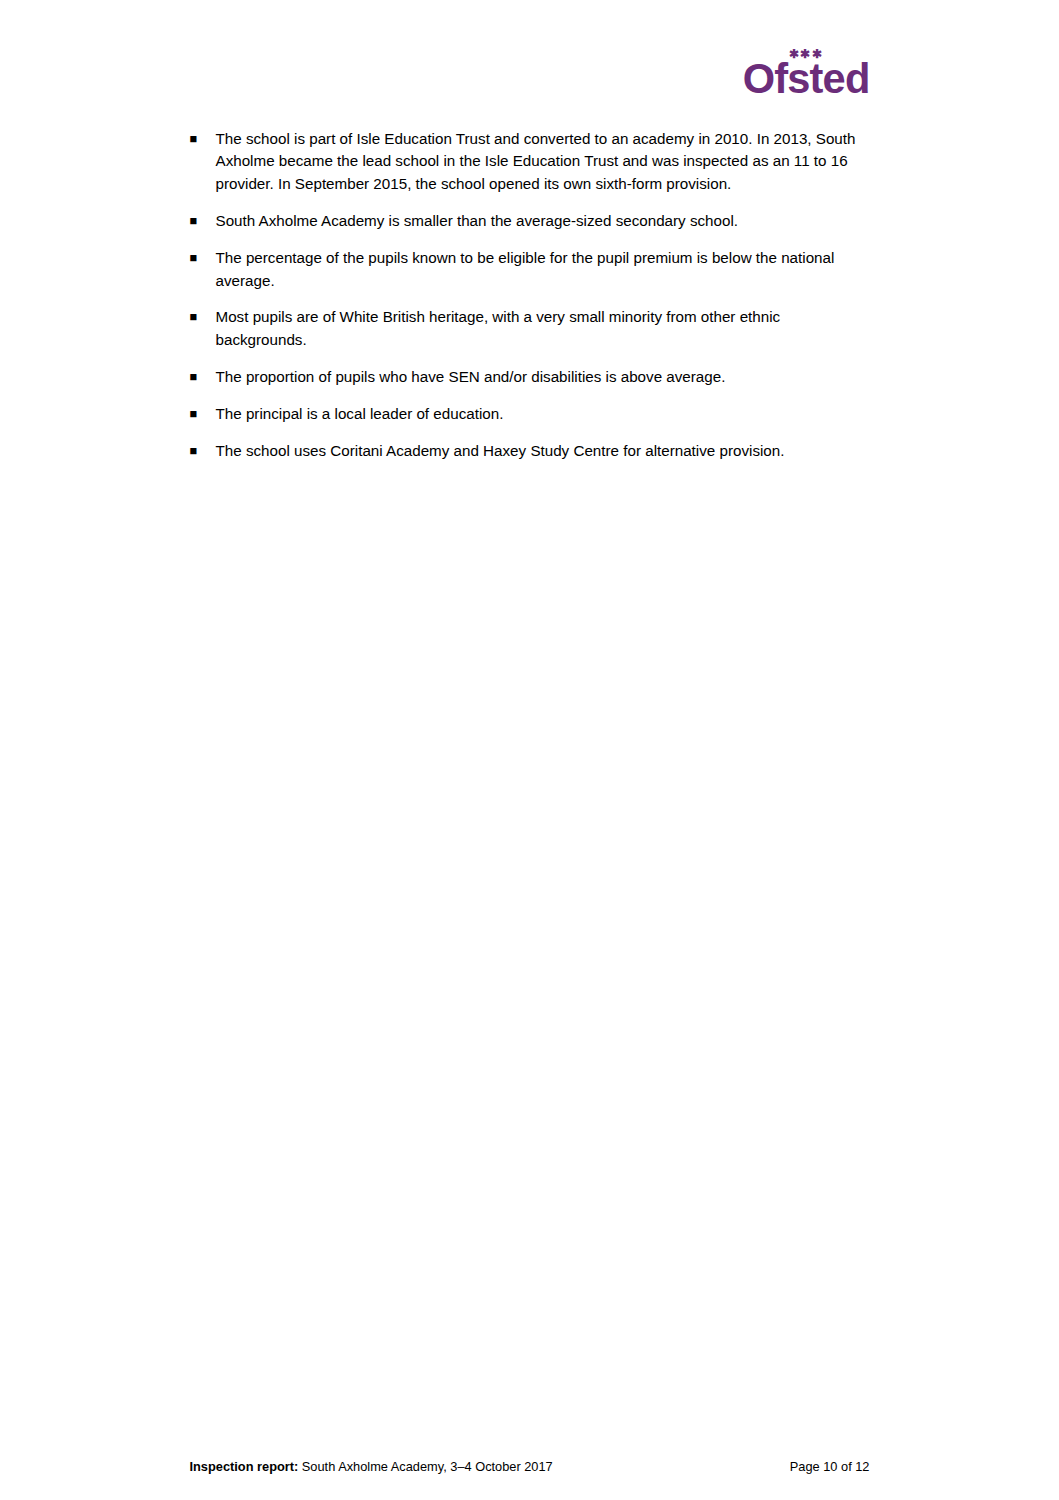✱✱✱
Ofsted
The school is part of Isle Education Trust and converted to an academy in 2010. In 2013, South Axholme became the lead school in the Isle Education Trust and was inspected as an 11 to 16 provider. In September 2015, the school opened its own sixth-form provision.
South Axholme Academy is smaller than the average-sized secondary school.
The percentage of the pupils known to be eligible for the pupil premium is below the national average.
Most pupils are of White British heritage, with a very small minority from other ethnic backgrounds.
The proportion of pupils who have SEN and/or disabilities is above average.
The principal is a local leader of education.
The school uses Coritani Academy and Haxey Study Centre for alternative provision.
Inspection report: South Axholme Academy, 3–4 October 2017
Page 10 of 12